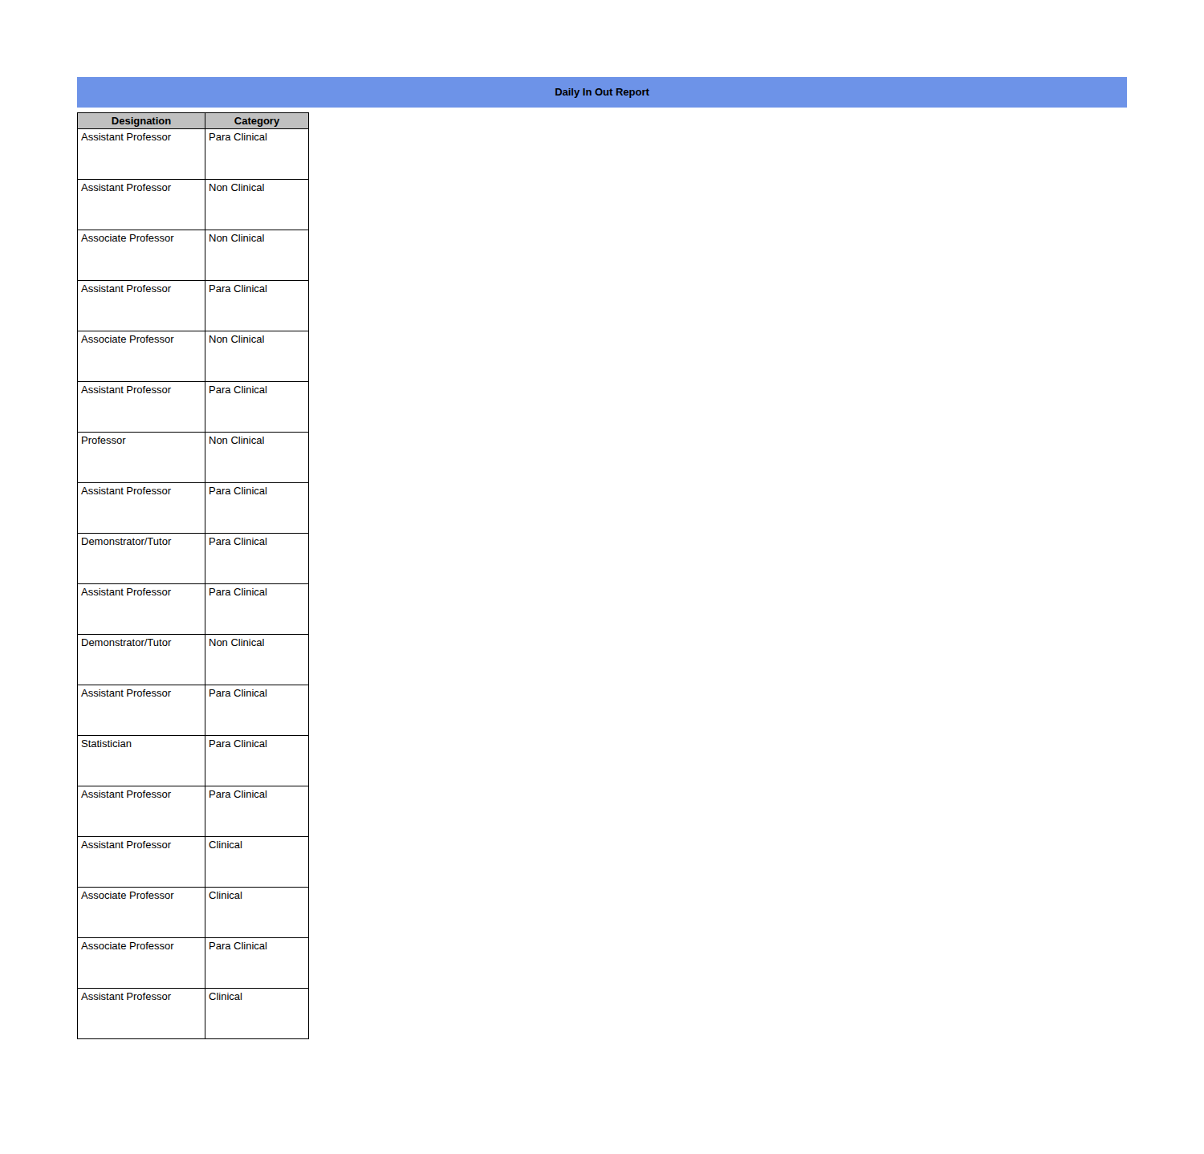Daily In Out Report
| Designation | Category |
| --- | --- |
| Assistant Professor | Para Clinical |
| Assistant Professor | Non Clinical |
| Associate Professor | Non Clinical |
| Assistant Professor | Para Clinical |
| Associate Professor | Non Clinical |
| Assistant Professor | Para Clinical |
| Professor | Non Clinical |
| Assistant Professor | Para Clinical |
| Demonstrator/Tutor | Para Clinical |
| Assistant Professor | Para Clinical |
| Demonstrator/Tutor | Non Clinical |
| Assistant Professor | Para Clinical |
| Statistician | Para Clinical |
| Assistant Professor | Para Clinical |
| Assistant Professor | Clinical |
| Associate Professor | Clinical |
| Associate Professor | Para Clinical |
| Assistant Professor | Clinical |